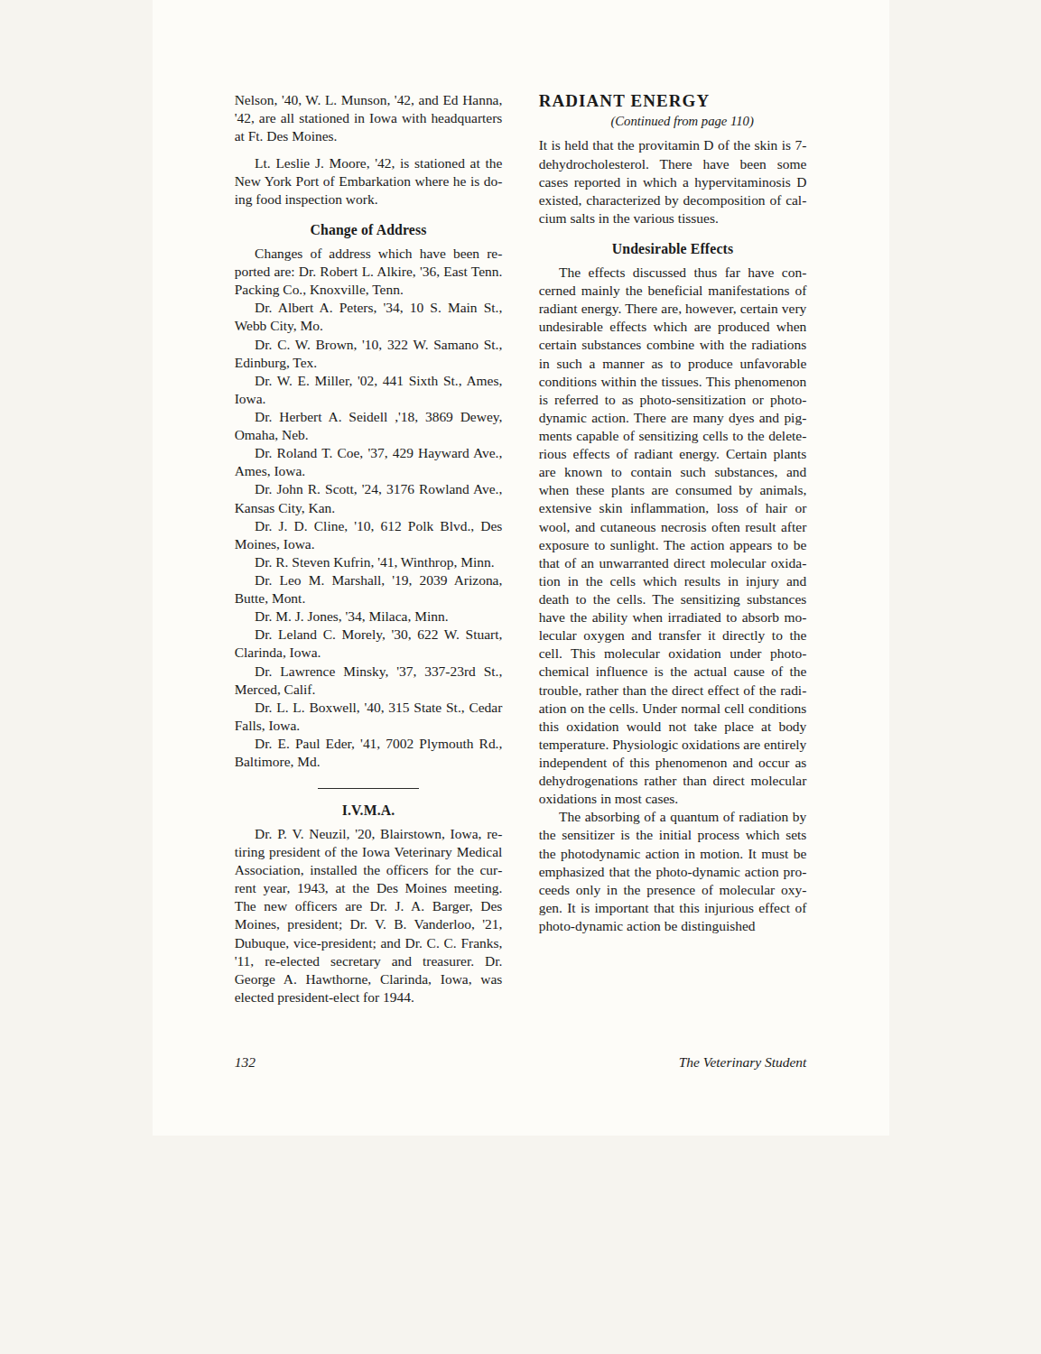Nelson, '40, W. L. Munson, '42, and Ed Hanna, '42, are all stationed in Iowa with headquarters at Ft. Des Moines.
Lt. Leslie J. Moore, '42, is stationed at the New York Port of Embarkation where he is doing food inspection work.
Change of Address
Changes of address which have been reported are: Dr. Robert L. Alkire, '36, East Tenn. Packing Co., Knoxville, Tenn.
Dr. Albert A. Peters, '34, 10 S. Main St., Webb City, Mo.
Dr. C. W. Brown, '10, 322 W. Samano St., Edinburg, Tex.
Dr. W. E. Miller, '02, 441 Sixth St., Ames, Iowa.
Dr. Herbert A. Seidell ,'18, 3869 Dewey, Omaha, Neb.
Dr. Roland T. Coe, '37, 429 Hayward Ave., Ames, Iowa.
Dr. John R. Scott, '24, 3176 Rowland Ave., Kansas City, Kan.
Dr. J. D. Cline, '10, 612 Polk Blvd., Des Moines, Iowa.
Dr. R. Steven Kufrin, '41, Winthrop, Minn.
Dr. Leo M. Marshall, '19, 2039 Arizona, Butte, Mont.
Dr. M. J. Jones, '34, Milaca, Minn.
Dr. Leland C. Morely, '30, 622 W. Stuart, Clarinda, Iowa.
Dr. Lawrence Minsky, '37, 337-23rd St., Merced, Calif.
Dr. L. L. Boxwell, '40, 315 State St., Cedar Falls, Iowa.
Dr. E. Paul Eder, '41, 7002 Plymouth Rd., Baltimore, Md.
I.V.M.A.
Dr. P. V. Neuzil, '20, Blairstown, Iowa, retiring president of the Iowa Veterinary Medical Association, installed the officers for the current year, 1943, at the Des Moines meeting. The new officers are Dr. J. A. Barger, Des Moines, president; Dr. V. B. Vanderloo, '21, Dubuque, vice-president; and Dr. C. C. Franks, '11, re-elected secretary and treasurer. Dr. George A. Hawthorne, Clarinda, Iowa, was elected president-elect for 1944.
RADIANT ENERGY
(Continued from page 110)
It is held that the provitamin D of the skin is 7-dehydrocholesterol. There have been some cases reported in which a hypervitaminosis D existed, characterized by decomposition of calcium salts in the various tissues.
Undesirable Effects
The effects discussed thus far have concerned mainly the beneficial manifestations of radiant energy. There are, however, certain very undesirable effects which are produced when certain substances combine with the radiations in such a manner as to produce unfavorable conditions within the tissues. This phenomenon is referred to as photo-sensitization or photo-dynamic action. There are many dyes and pigments capable of sensitizing cells to the deleterious effects of radiant energy. Certain plants are known to contain such substances, and when these plants are consumed by animals, extensive skin inflammation, loss of hair or wool, and cutaneous necrosis often result after exposure to sunlight. The action appears to be that of an unwarranted direct molecular oxidation in the cells which results in injury and death to the cells. The sensitizing substances have the ability when irradiated to absorb molecular oxygen and transfer it directly to the cell. This molecular oxidation under photo-chemical influence is the actual cause of the trouble, rather than the direct effect of the radiation on the cells. Under normal cell conditions this oxidation would not take place at body temperature. Physiologic oxidations are entirely independent of this phenomenon and occur as dehydrogenations rather than direct molecular oxidations in most cases.
The absorbing of a quantum of radiation by the sensitizer is the initial process which sets the photodynamic action in motion. It must be emphasized that the photo-dynamic action proceeds only in the presence of molecular oxygen. It is important that this injurious effect of photo-dynamic action be distinguished
132
The Veterinary Student